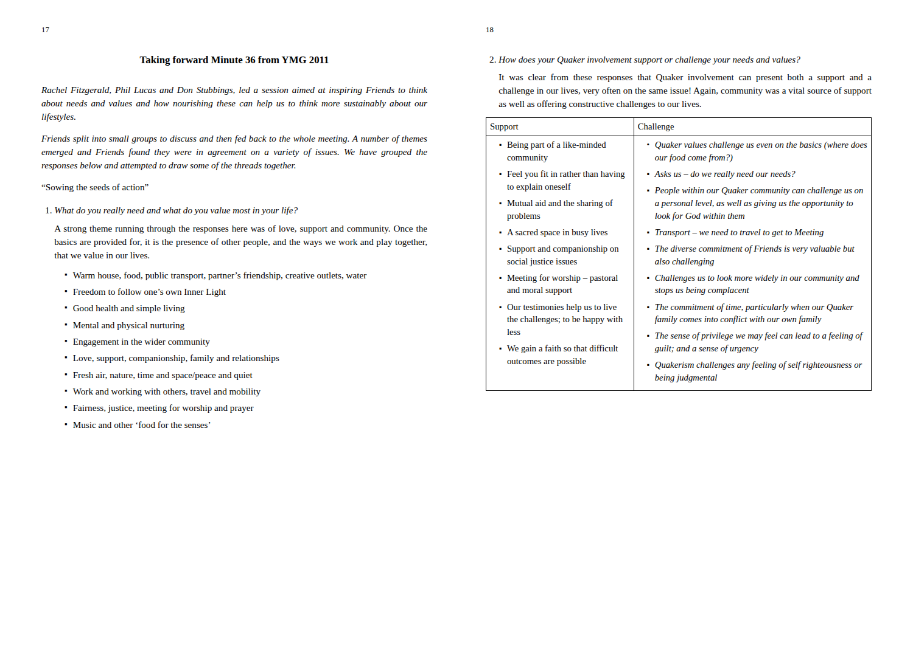17
Taking forward Minute 36 from YMG 2011
Rachel Fitzgerald, Phil Lucas and Don Stubbings, led a session aimed at inspiring Friends to think about needs and values and how nourishing these can help us to think more sustainably about our lifestyles.
Friends split into small groups to discuss and then fed back to the whole meeting. A number of themes emerged and Friends found they were in agreement on a variety of issues. We have grouped the responses below and attempted to draw some of the threads together.
“Sowing the seeds of action”
What do you really need and what do you value most in your life?
A strong theme running through the responses here was of love, support and community. Once the basics are provided for, it is the presence of other people, and the ways we work and play together, that we value in our lives.
Warm house, food, public transport, partner’s friendship, creative outlets, water
Freedom to follow one’s own Inner Light
Good health and simple living
Mental and physical nurturing
Engagement in the wider community
Love, support, companionship, family and relationships
Fresh air, nature, time and space/peace and quiet
Work and working with others, travel and mobility
Fairness, justice, meeting for worship and prayer
Music and other ‘food for the senses’
18
How does your Quaker involvement support or challenge your needs and values?
It was clear from these responses that Quaker involvement can present both a support and a challenge in our lives, very often on the same issue! Again, community was a vital source of support as well as offering constructive challenges to our lives.
| Support | Challenge |
| --- | --- |
| Being part of a like-minded community Feel you fit in rather than having to explain oneself Mutual aid and the sharing of problems A sacred space in busy lives Support and companionship on social justice issues Meeting for worship – pastoral and moral support Our testimonies help us to live the challenges; to be happy with less We gain a faith so that difficult outcomes are possible | Quaker values challenge us even on the basics (where does our food come from?) Asks us – do we really need our needs? People within our Quaker community can challenge us on a personal level, as well as giving us the opportunity to look for God within them Transport – we need to travel to get to Meeting The diverse commitment of Friends is very valuable but also challenging Challenges us to look more widely in our community and stops us being complacent The commitment of time, particularly when our Quaker family comes into conflict with our own family The sense of privilege we may feel can lead to a feeling of guilt; and a sense of urgency Quakerism challenges any feeling of self righteousness or being judgmental |